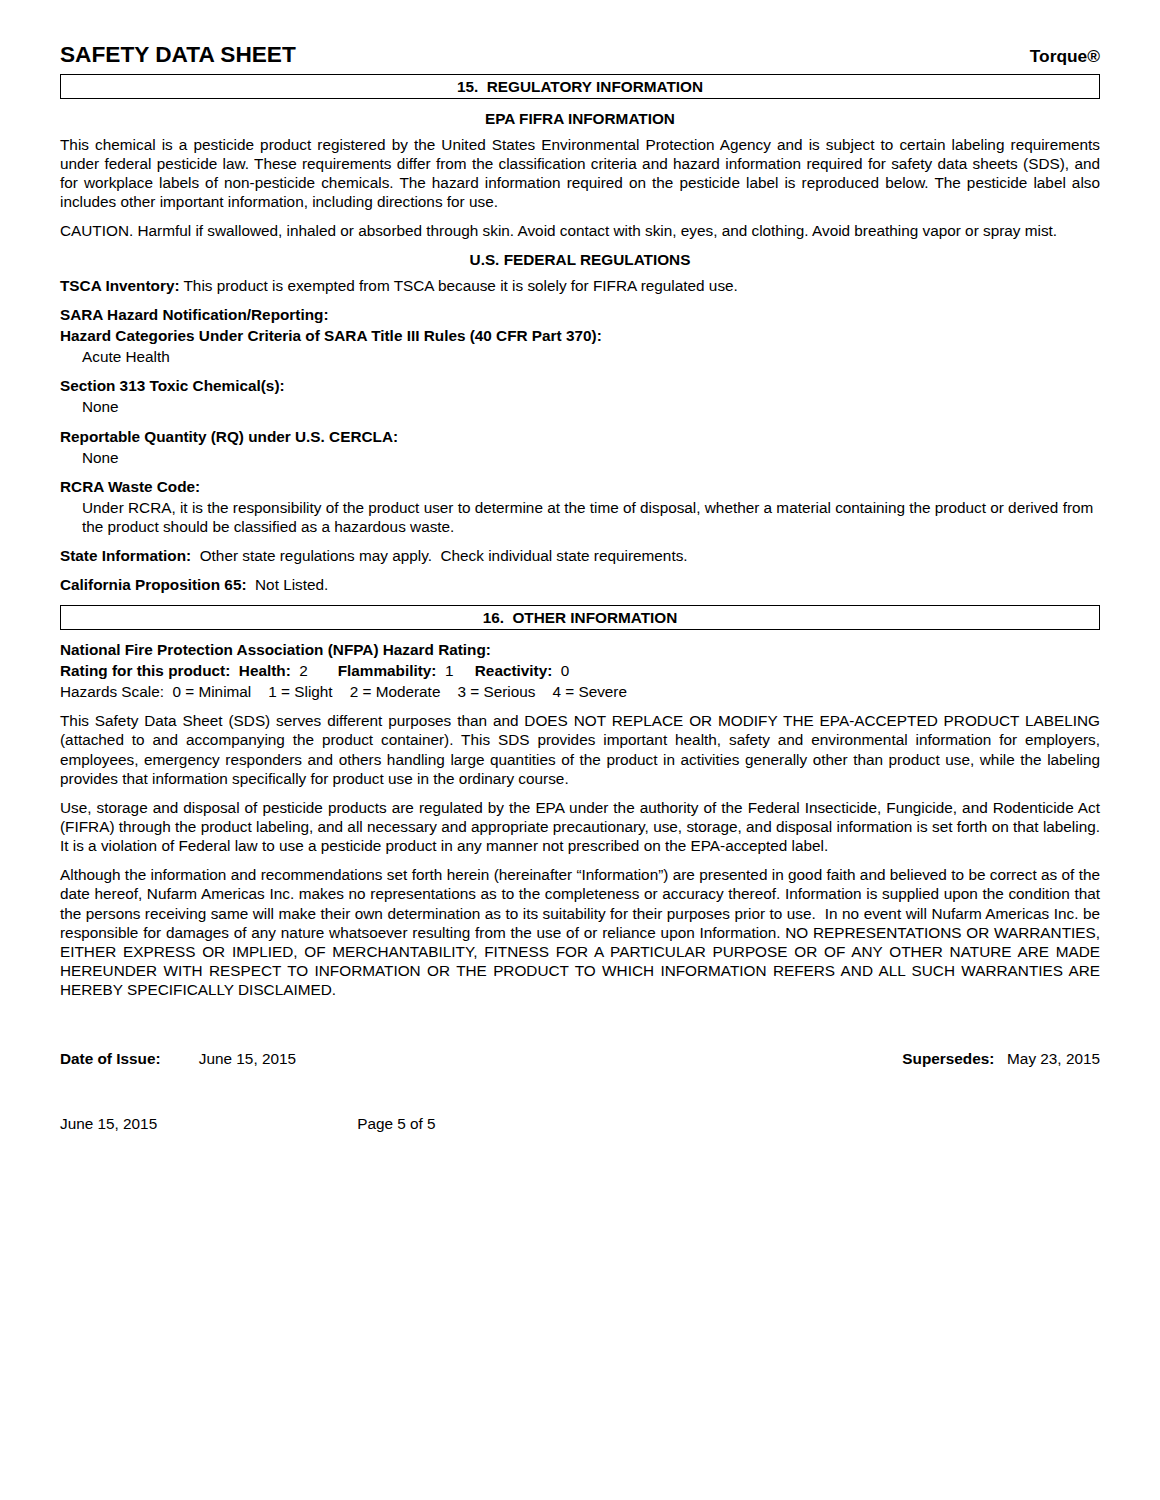SAFETY DATA SHEET Torque®
15. REGULATORY INFORMATION
EPA FIFRA INFORMATION
This chemical is a pesticide product registered by the United States Environmental Protection Agency and is subject to certain labeling requirements under federal pesticide law. These requirements differ from the classification criteria and hazard information required for safety data sheets (SDS), and for workplace labels of non-pesticide chemicals. The hazard information required on the pesticide label is reproduced below. The pesticide label also includes other important information, including directions for use.
CAUTION. Harmful if swallowed, inhaled or absorbed through skin. Avoid contact with skin, eyes, and clothing. Avoid breathing vapor or spray mist.
U.S. FEDERAL REGULATIONS
TSCA Inventory: This product is exempted from TSCA because it is solely for FIFRA regulated use.
SARA Hazard Notification/Reporting:
Hazard Categories Under Criteria of SARA Title III Rules (40 CFR Part 370):
Acute Health
Section 313 Toxic Chemical(s):
None
Reportable Quantity (RQ) under U.S. CERCLA:
None
RCRA Waste Code:
Under RCRA, it is the responsibility of the product user to determine at the time of disposal, whether a material containing the product or derived from the product should be classified as a hazardous waste.
State Information: Other state regulations may apply. Check individual state requirements.
California Proposition 65: Not Listed.
16. OTHER INFORMATION
National Fire Protection Association (NFPA) Hazard Rating:
Rating for this product: Health: 2 Flammability: 1 Reactivity: 0
Hazards Scale: 0 = Minimal 1 = Slight 2 = Moderate 3 = Serious 4 = Severe
This Safety Data Sheet (SDS) serves different purposes than and DOES NOT REPLACE OR MODIFY THE EPA-ACCEPTED PRODUCT LABELING (attached to and accompanying the product container). This SDS provides important health, safety and environmental information for employers, employees, emergency responders and others handling large quantities of the product in activities generally other than product use, while the labeling provides that information specifically for product use in the ordinary course.
Use, storage and disposal of pesticide products are regulated by the EPA under the authority of the Federal Insecticide, Fungicide, and Rodenticide Act (FIFRA) through the product labeling, and all necessary and appropriate precautionary, use, storage, and disposal information is set forth on that labeling. It is a violation of Federal law to use a pesticide product in any manner not prescribed on the EPA-accepted label.
Although the information and recommendations set forth herein (hereinafter “Information”) are presented in good faith and believed to be correct as of the date hereof, Nufarm Americas Inc. makes no representations as to the completeness or accuracy thereof. Information is supplied upon the condition that the persons receiving same will make their own determination as to its suitability for their purposes prior to use. In no event will Nufarm Americas Inc. be responsible for damages of any nature whatsoever resulting from the use of or reliance upon Information. NO REPRESENTATIONS OR WARRANTIES, EITHER EXPRESS OR IMPLIED, OF MERCHANTABILITY, FITNESS FOR A PARTICULAR PURPOSE OR OF ANY OTHER NATURE ARE MADE HEREUNDER WITH RESPECT TO INFORMATION OR THE PRODUCT TO WHICH INFORMATION REFERS AND ALL SUCH WARRANTIES ARE HEREBY SPECIFICALLY DISCLAIMED.
Date of Issue: June 15, 2015
Supersedes: May 23, 2015
June 15, 2015
Page 5 of 5